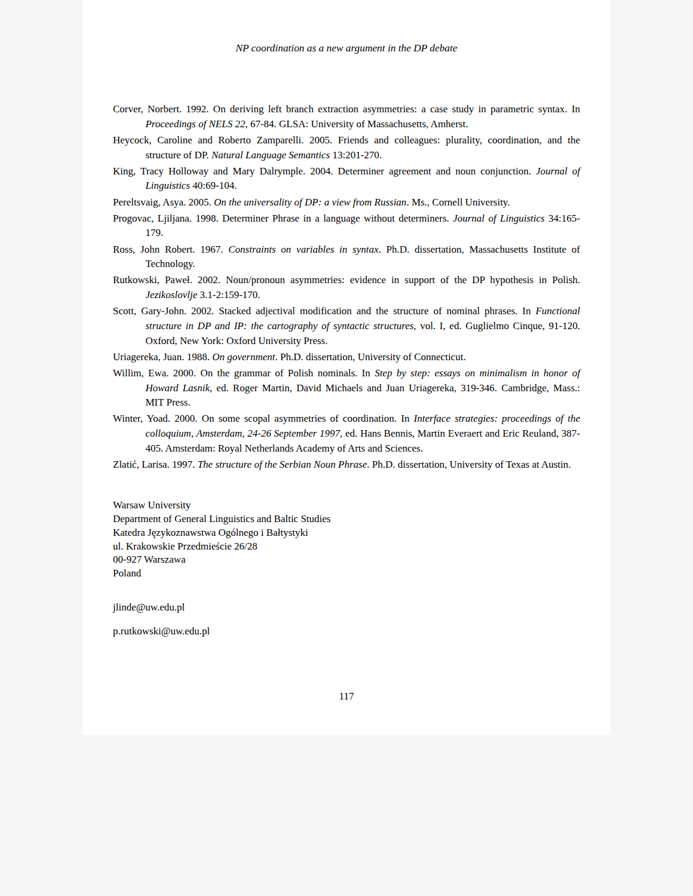NP coordination as a new argument in the DP debate
Corver, Norbert. 1992. On deriving left branch extraction asymmetries: a case study in parametric syntax. In Proceedings of NELS 22, 67-84. GLSA: University of Massachusetts, Amherst.
Heycock, Caroline and Roberto Zamparelli. 2005. Friends and colleagues: plurality, coordination, and the structure of DP. Natural Language Semantics 13:201-270.
King, Tracy Holloway and Mary Dalrymple. 2004. Determiner agreement and noun conjunction. Journal of Linguistics 40:69-104.
Pereltsvaig, Asya. 2005. On the universality of DP: a view from Russian. Ms., Cornell University.
Progovac, Ljiljana. 1998. Determiner Phrase in a language without determiners. Journal of Linguistics 34:165-179.
Ross, John Robert. 1967. Constraints on variables in syntax. Ph.D. dissertation, Massachusetts Institute of Technology.
Rutkowski, Paweł. 2002. Noun/pronoun asymmetries: evidence in support of the DP hypothesis in Polish. Jezikoslovlje 3.1-2:159-170.
Scott, Gary-John. 2002. Stacked adjectival modification and the structure of nominal phrases. In Functional structure in DP and IP: the cartography of syntactic structures, vol. I, ed. Guglielmo Cinque, 91-120. Oxford, New York: Oxford University Press.
Uriagereka, Juan. 1988. On government. Ph.D. dissertation, University of Connecticut.
Willim, Ewa. 2000. On the grammar of Polish nominals. In Step by step: essays on minimalism in honor of Howard Lasnik, ed. Roger Martin, David Michaels and Juan Uriagereka, 319-346. Cambridge, Mass.: MIT Press.
Winter, Yoad. 2000. On some scopal asymmetries of coordination. In Interface strategies: proceedings of the colloquium, Amsterdam, 24-26 September 1997, ed. Hans Bennis, Martin Everaert and Eric Reuland, 387-405. Amsterdam: Royal Netherlands Academy of Arts and Sciences.
Zlatić, Larisa. 1997. The structure of the Serbian Noun Phrase. Ph.D. dissertation, University of Texas at Austin.
Warsaw University
Department of General Linguistics and Baltic Studies
Katedra Językoznawstwa Ogólnego i Bałtystyki
ul. Krakowskie Przedmieście 26/28
00-927 Warszawa
Poland
jlinde@uw.edu.pl
p.rutkowski@uw.edu.pl
117